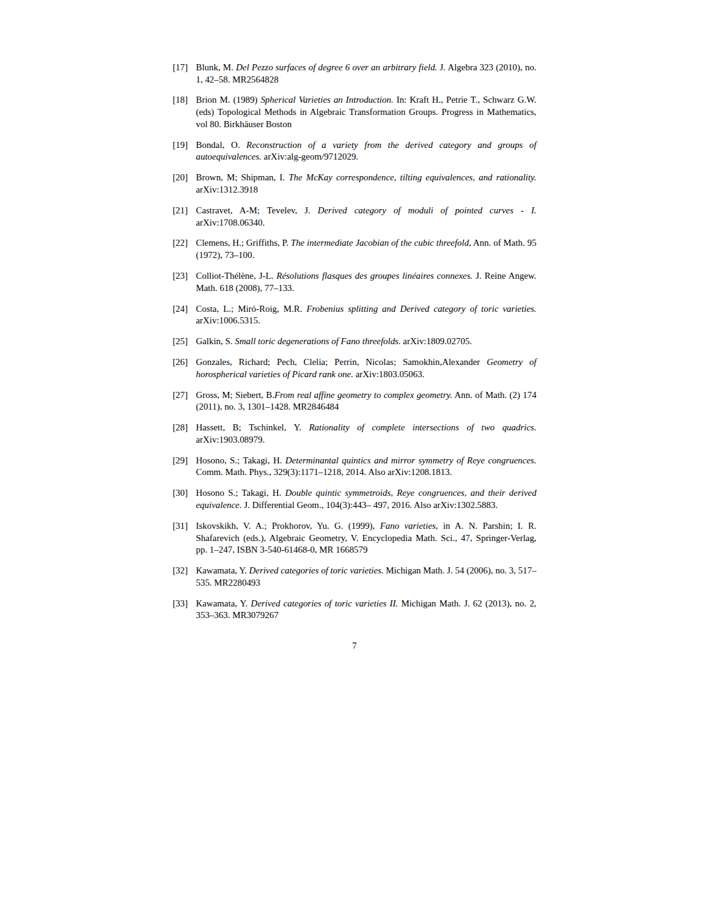[17] Blunk, M. Del Pezzo surfaces of degree 6 over an arbitrary field. J. Algebra 323 (2010), no. 1, 42–58. MR2564828
[18] Brion M. (1989) Spherical Varieties an Introduction. In: Kraft H., Petrie T., Schwarz G.W. (eds) Topological Methods in Algebraic Transformation Groups. Progress in Mathematics, vol 80. Birkhäuser Boston
[19] Bondal, O. Reconstruction of a variety from the derived category and groups of autoequivalences. arXiv:alg-geom/9712029.
[20] Brown, M; Shipman, I. The McKay correspondence, tilting equivalences, and rationality. arXiv:1312.3918
[21] Castravet, A-M; Tevelev, J. Derived category of moduli of pointed curves - I. arXiv:1708.06340.
[22] Clemens, H.; Griffiths, P. The intermediate Jacobian of the cubic threefold, Ann. of Math. 95 (1972), 73–100.
[23] Colliot-Thélène, J-L. Résolutions flasques des groupes linéaires connexes. J. Reine Angew. Math. 618 (2008), 77–133.
[24] Costa, L.; Miró-Roig, M.R. Frobenius splitting and Derived category of toric varieties. arXiv:1006.5315.
[25] Galkin, S. Small toric degenerations of Fano threefolds. arXiv:1809.02705.
[26] Gonzales, Richard; Pech, Clelia; Perrin, Nicolas; Samokhin,Alexander Geometry of horospherical varieties of Picard rank one. arXiv:1803.05063.
[27] Gross, M; Siebert, B.From real affine geometry to complex geometry. Ann. of Math. (2) 174 (2011), no. 3, 1301–1428. MR2846484
[28] Hassett, B; Tschinkel, Y. Rationality of complete intersections of two quadrics. arXiv:1903.08979.
[29] Hosono, S.; Takagi, H. Determinantal quintics and mirror symmetry of Reye congruences. Comm. Math. Phys., 329(3):1171–1218, 2014. Also arXiv:1208.1813.
[30] Hosono S.; Takagi, H. Double quintic symmetroids, Reye congruences, and their derived equivalence. J. Differential Geom., 104(3):443– 497, 2016. Also arXiv:1302.5883.
[31] Iskovskikh, V. A.; Prokhorov, Yu. G. (1999), Fano varieties, in A. N. Parshin; I. R. Shafarevich (eds.), Algebraic Geometry, V. Encyclopedia Math. Sci., 47, Springer-Verlag, pp. 1–247, ISBN 3-540-61468-0, MR 1668579
[32] Kawamata, Y. Derived categories of toric varieties. Michigan Math. J. 54 (2006), no. 3, 517–535. MR2280493
[33] Kawamata, Y. Derived categories of toric varieties II. Michigan Math. J. 62 (2013), no. 2, 353–363. MR3079267
7